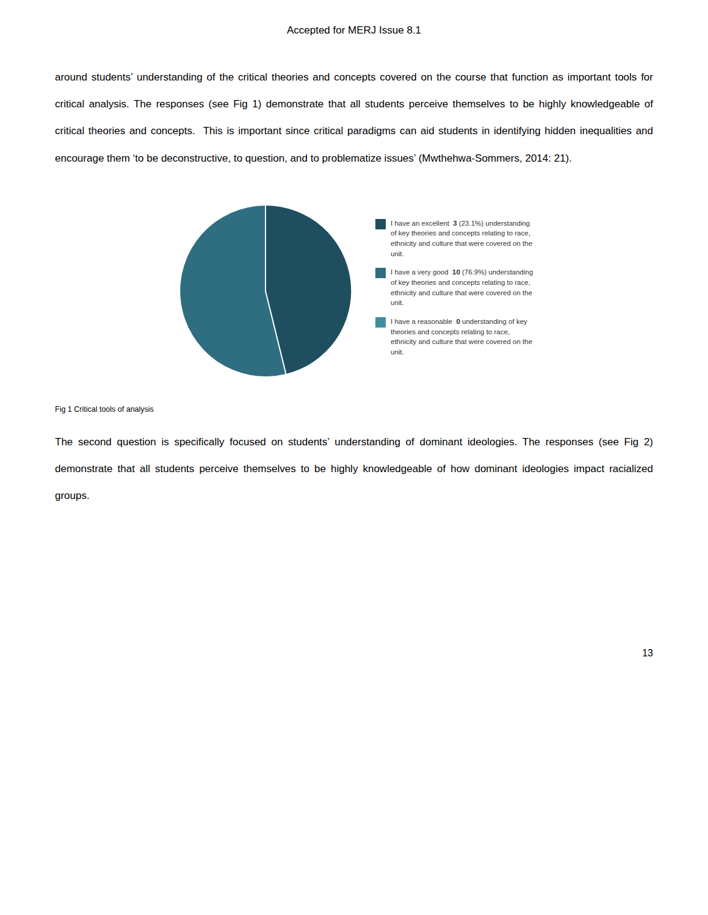Accepted for MERJ Issue 8.1
around students’ understanding of the critical theories and concepts covered on the course that function as important tools for critical analysis. The responses (see Fig 1) demonstrate that all students perceive themselves to be highly knowledgeable of critical theories and concepts. This is important since critical paradigms can aid students in identifying hidden inequalities and encourage them ‘to be deconstructive, to question, and to problematize issues’ (Mwthehwa-Sommers, 2014: 21).
I have an excellent 3 (23.1%) understanding of key theories and concepts relating to race, ethnicity and culture that were covered on the unit.
I have a very good 10 (76.9%) understanding of key theories and concepts relating to race, ethnicity and culture that were covered on the unit.
I have a reasonable 0 understanding of key theories and concepts relating to race, ethnicity and culture that were covered on the unit.
Fig 1 Critical tools of analysis
The second question is specifically focused on students’ understanding of dominant ideologies. The responses (see Fig 2) demonstrate that all students perceive themselves to be highly knowledgeable of how dominant ideologies impact racialized groups.
13